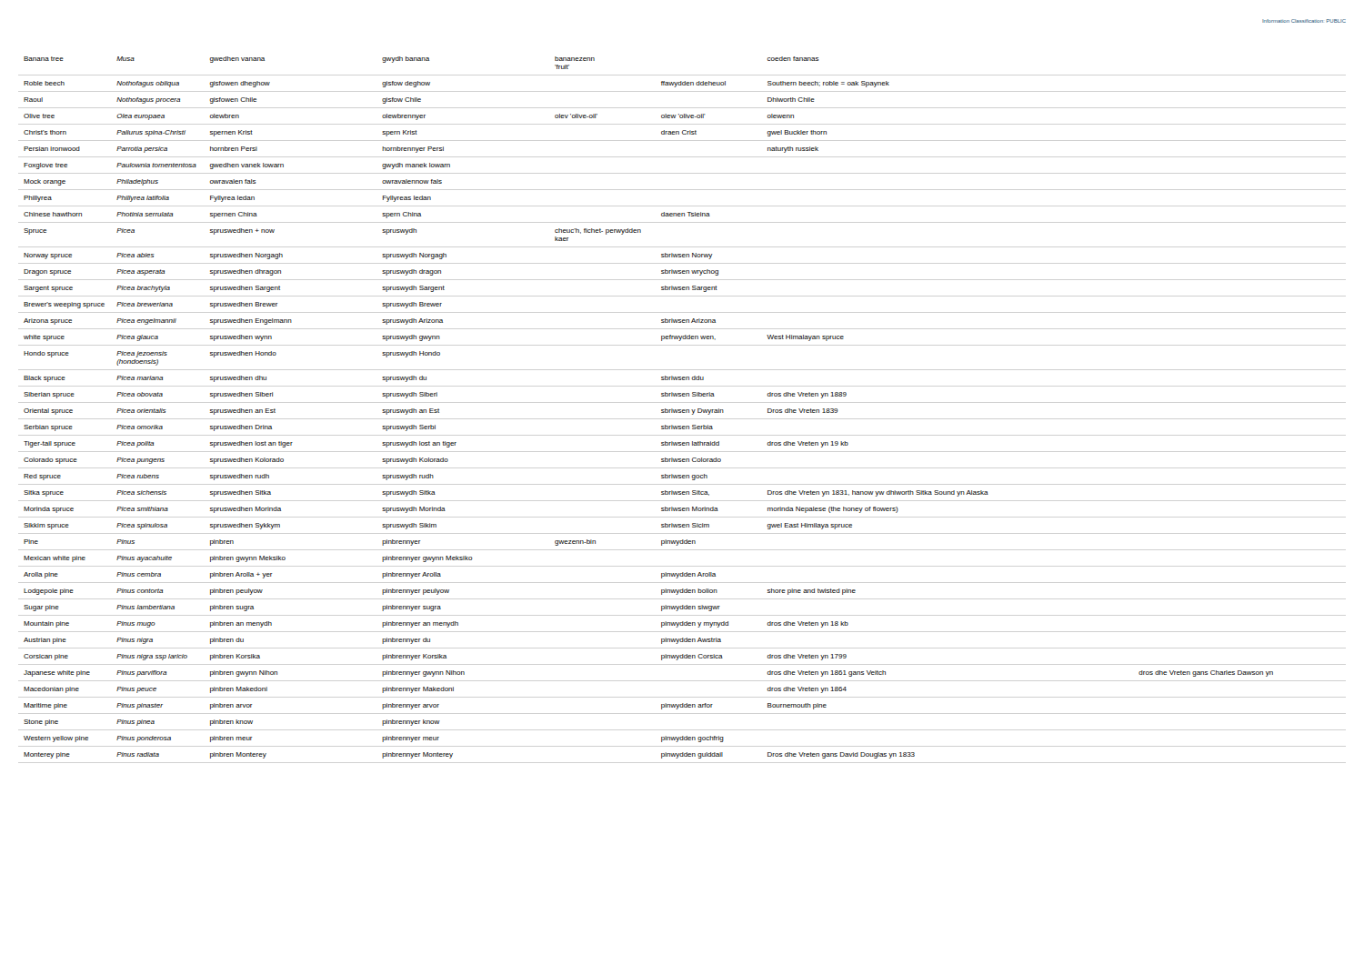Information Classification: PUBLIC
| Banana tree | Musa | gwedhen vanana | gwydh banana | bananezenn 'fruit' | | coeden fananas | |
| Roble beech | Nothofagus obliqua | gisfowen dheghow | gisfow deghow | | ffawydden ddeheuol | Southern beech; roble = oak Spaynek | |
| Raoul | Nothofagus procera | gisfowen Chile | gisfow Chile | | | Dhiworth Chile | |
| Olive tree | Olea europaea | olewbren | olewbrennyer | olev 'olive-oil' | olew 'olive-oil' | olewenn | |
| Christ's thorn | Paliurus spina-Christi | spernen Krist | spern Krist | | draen Crist | gwel Buckler thorn | |
| Persian ironwood | Parrotia persica | hornbren Persi | hornbrennyer Persi | | | naturyth russiek | |
| Foxglove tree | Paulownia tomententosa | gwedhen vanek lowarn | gwydh manek lowarn | | | | |
| Mock orange | Philadelphus | owravalen fals | owravalennow fals | | | | |
| Phillyrea | Phillyrea latifolia | Fyllyrea ledan | Fyllyreas ledan | | | | |
| Chinese hawthorn | Photinia serrulata | spernen China | spern China | | daenen Tsieina | | |
| Spruce | Picea | spruswedhen + now | spruswydh | cheuc'h, fichet- perwydden kaer | | | |
| Norway spruce | Picea abies | spruswedhen Norgagh | spruswydh Norgagh | | sbriwsen Norwy | | |
| Dragon spruce | Picea asperata | spruswedhen dhragon | spruswydh dragon | | sbriwsen wrychog | | |
| Sargent spruce | Picea brachytyla | spruswedhen Sargent | spruswydh Sargent | | sbriwsen Sargent | | |
| Brewer's weeping spruce | Picea breweriana | spruswedhen Brewer | spruswydh Brewer | | | | |
| Arizona spruce | Picea engelmannii | spruswedhen Engelmann | spruswydh Arizona | | sbriwsen Arizona | | |
| white spruce | Picea glauca | spruswedhen wynn | spruswydh gwynn | | pefrwydden wen, | West Himalayan spruce | |
| Hondo spruce | Picea jezoensis (hondoensis) | spruswedhen Hondo | spruswydh Hondo | | | | |
| Black spruce | Picea mariana | spruswedhen dhu | spruswydh du | | sbriwsen ddu | | |
| Siberian spruce | Picea obovata | spruswedhen Siberi | spruswydh Siberi | | sbriwsen Siberia | dros dhe Vreten yn 1889 | |
| Oriental spruce | Picea orientalis | spruswedhen an Est | spruswydh an Est | | sbriwsen y Dwyrain | Dros dhe Vreten 1839 | |
| Serbian spruce | Picea omorika | spruswedhen Drina | spruswydh Serbi | | sbriwsen Serbia | | |
| Tiger-tail spruce | Picea polita | spruswedhen lost an tiger | spruswydh lost an tiger | | sbriwsen lathraidd | dros dhe Vreten yn 19 kb | |
| Colorado spruce | Picea pungens | spruswedhen Kolorado | spruswydh Kolorado | | sbriwsen Colorado | | |
| Red spruce | Picea rubens | spruswedhen rudh | spruswydh rudh | | sbriwsen goch | | |
| Sitka spruce | Picea sichensis | spruswedhen Sitka | spruswydh Sitka | | sbriwsen Sitca, | Dros dhe Vreten yn 1831, hanow yw dhiworth Sitka Sound yn Alaska | |
| Morinda spruce | Picea smithiana | spruswedhen Morinda | spruswydh Morinda | | sbriwsen Morinda | morinda Nepalese (the honey of flowers) | |
| Sikkim spruce | Picea spinulosa | spruswedhen Sykkym | spruswydh Sikim | | sbriwsen Sicim | gwel East Himilaya spruce | |
| Pine | Pinus | pinbren | pinbrennyer | gwezenn-bin | pinwydden | | |
| Mexican white pine | Pinus ayacahuite | pinbren gwynn Meksiko | pinbrennyer gwynn Meksiko | | | | |
| Arolla pine | Pinus cembra | pinbren Arolla + yer | pinbrennyer Arolla | | pinwydden Arolla | | |
| Lodgepole pine | Pinus contorta | pinbren peulyow | pinbrennyer peulyow | | pinwydden bolion | shore pine and twisted pine | |
| Sugar pine | Pinus lambertiana | pinbren sugra | pinbrennyer sugra | | pinwydden siwgwr | | |
| Mountain pine | Pinus mugo | pinbren an menydh | pinbrennyer an menydh | | pinwydden y mynydd | dros dhe Vreten yn 18 kb | |
| Austrian pine | Pinus nigra | pinbren du | pinbrennyer du | | pinwydden Awstria | | |
| Corsican pine | Pinus nigra ssp laricio | pinbren Korsika | pinbrennyer Korsika | | pinwydden Corsica | dros dhe Vreten yn 1799 | |
| Japanese white pine | Pinus parviflora | pinbren gwynn Nihon | pinbrennyer gwynn Nihon | | | dros dhe Vreten yn 1861 gans Veitch | dros dhe Vreten gans Charles Dawson yn |
| Macedonian pine | Pinus peuce | pinbren Makedoni | pinbrennyer Makedoni | | | dros dhe Vreten yn 1864 | |
| Maritime pine | Pinus pinaster | pinbren arvor | pinbrennyer arvor | | pinwydden arfor | Bournemouth pine | |
| Stone pine | Pinus pinea | pinbren know | pinbrennyer know | | | | |
| Western yellow pine | Pinus ponderosa | pinbren meur | pinbrennyer meur | | pinwydden gochfrig | | |
| Monterey pine | Pinus radiata | pinbren Monterey | pinbrennyer Monterey | | pinwydden gulddail | Dros dhe Vreten gans David Douglas yn 1833 | |